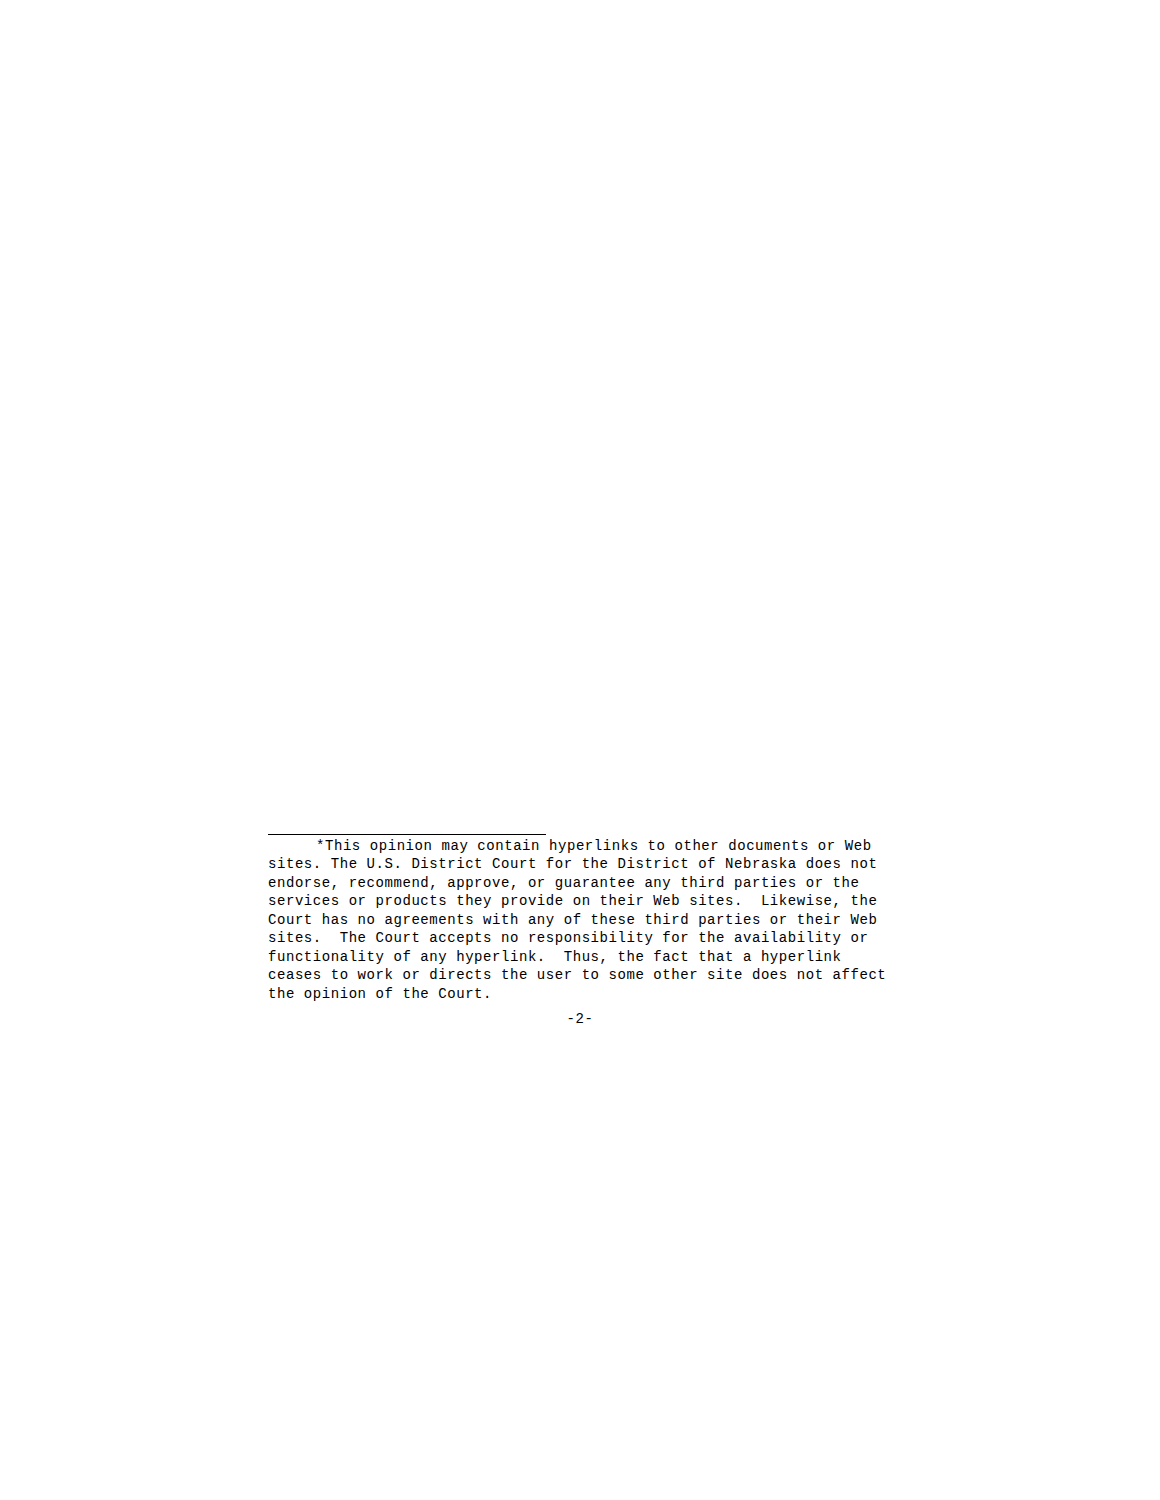*This opinion may contain hyperlinks to other documents or Web sites. The U.S. District Court for the District of Nebraska does not endorse, recommend, approve, or guarantee any third parties or the services or products they provide on their Web sites. Likewise, the Court has no agreements with any of these third parties or their Web sites. The Court accepts no responsibility for the availability or functionality of any hyperlink. Thus, the fact that a hyperlink ceases to work or directs the user to some other site does not affect the opinion of the Court.
-2-